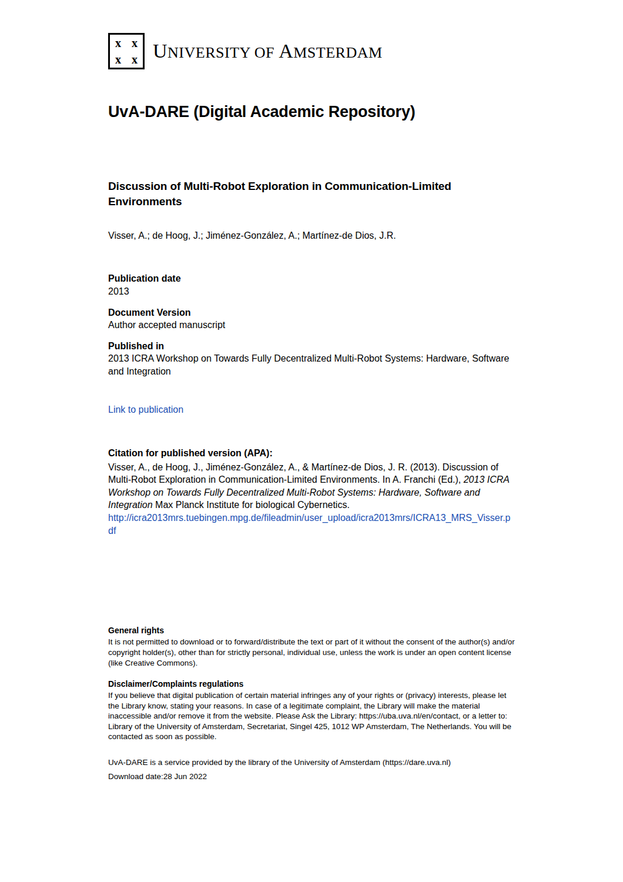xxxx
UNIVERSITY OF AMSTERDAM
UvA-DARE (Digital Academic Repository)
Discussion of Multi-Robot Exploration in Communication-Limited Environments
Visser, A.; de Hoog, J.; Jiménez-González, A.; Martínez-de Dios, J.R.
Publication date
2013
Document Version
Author accepted manuscript
Published in
2013 ICRA Workshop on Towards Fully Decentralized Multi-Robot Systems: Hardware, Software and Integration
Link to publication
Citation for published version (APA):
Visser, A., de Hoog, J., Jiménez-González, A., & Martínez-de Dios, J. R. (2013). Discussion of Multi-Robot Exploration in Communication-Limited Environments. In A. Franchi (Ed.), 2013 ICRA Workshop on Towards Fully Decentralized Multi-Robot Systems: Hardware, Software and Integration Max Planck Institute for biological Cybernetics. http://icra2013mrs.tuebingen.mpg.de/fileadmin/user_upload/icra2013mrs/ICRA13_MRS_Visser.pdf
General rights
It is not permitted to download or to forward/distribute the text or part of it without the consent of the author(s) and/or copyright holder(s), other than for strictly personal, individual use, unless the work is under an open content license (like Creative Commons).
Disclaimer/Complaints regulations
If you believe that digital publication of certain material infringes any of your rights or (privacy) interests, please let the Library know, stating your reasons. In case of a legitimate complaint, the Library will make the material inaccessible and/or remove it from the website. Please Ask the Library: https://uba.uva.nl/en/contact, or a letter to: Library of the University of Amsterdam, Secretariat, Singel 425, 1012 WP Amsterdam, The Netherlands. You will be contacted as soon as possible.
UvA-DARE is a service provided by the library of the University of Amsterdam (https://dare.uva.nl)
Download date:28 Jun 2022